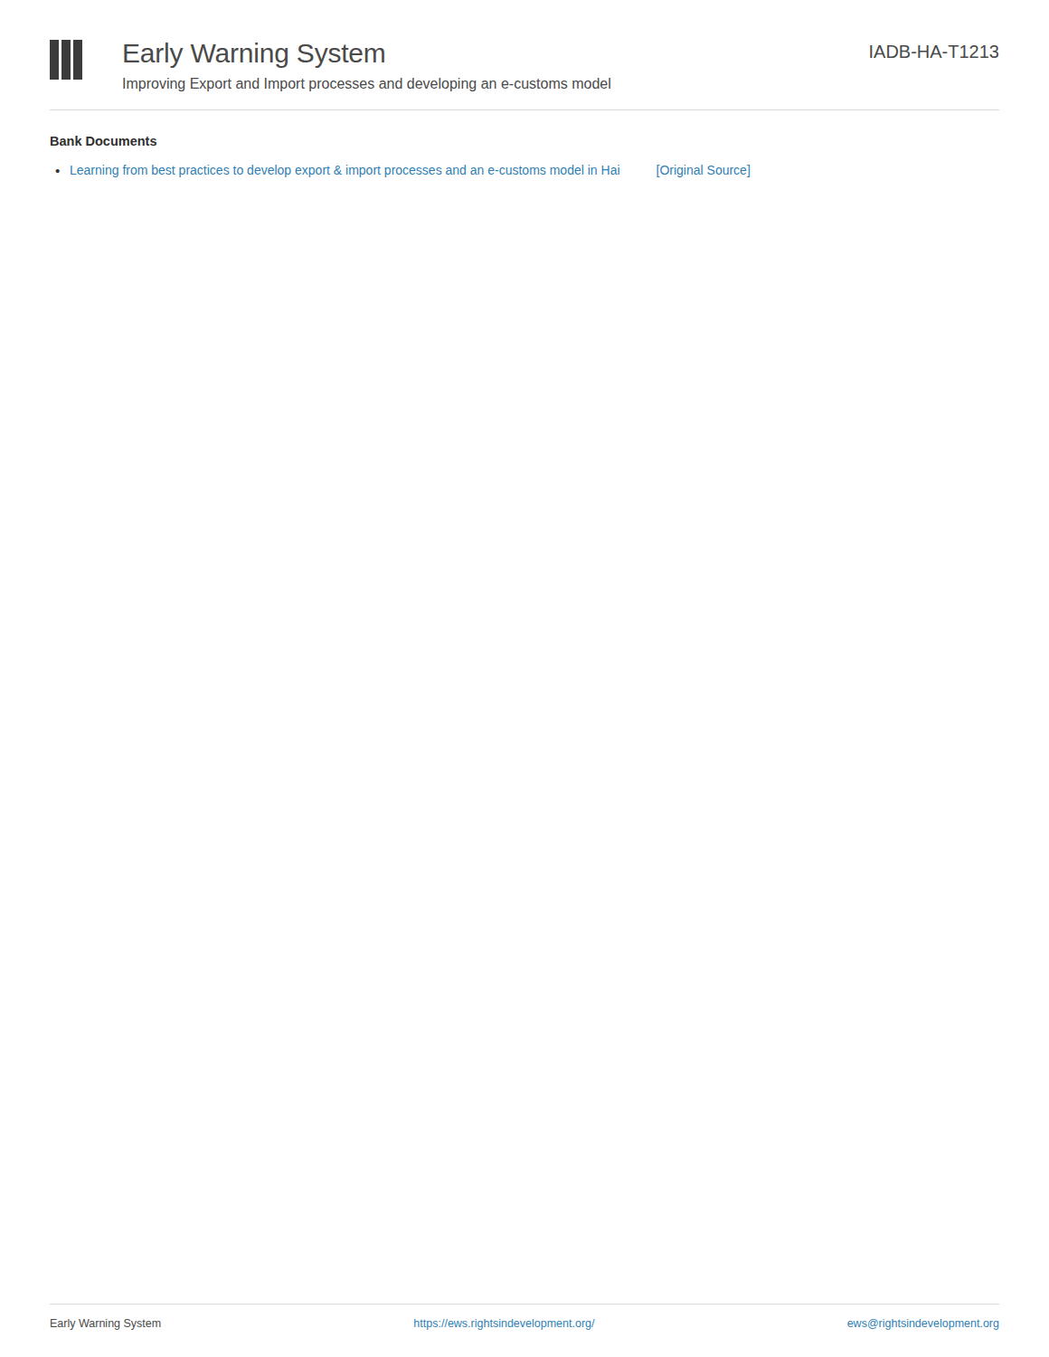Early Warning System
Improving Export and Import processes and developing an e-customs model
IADB-HA-T1213
Bank Documents
Learning from best practices to develop export & import processes and an e-customs model in Hai [Original Source]
Early Warning System
https://ews.rightsindevelopment.org/
ews@rightsindevelopment.org